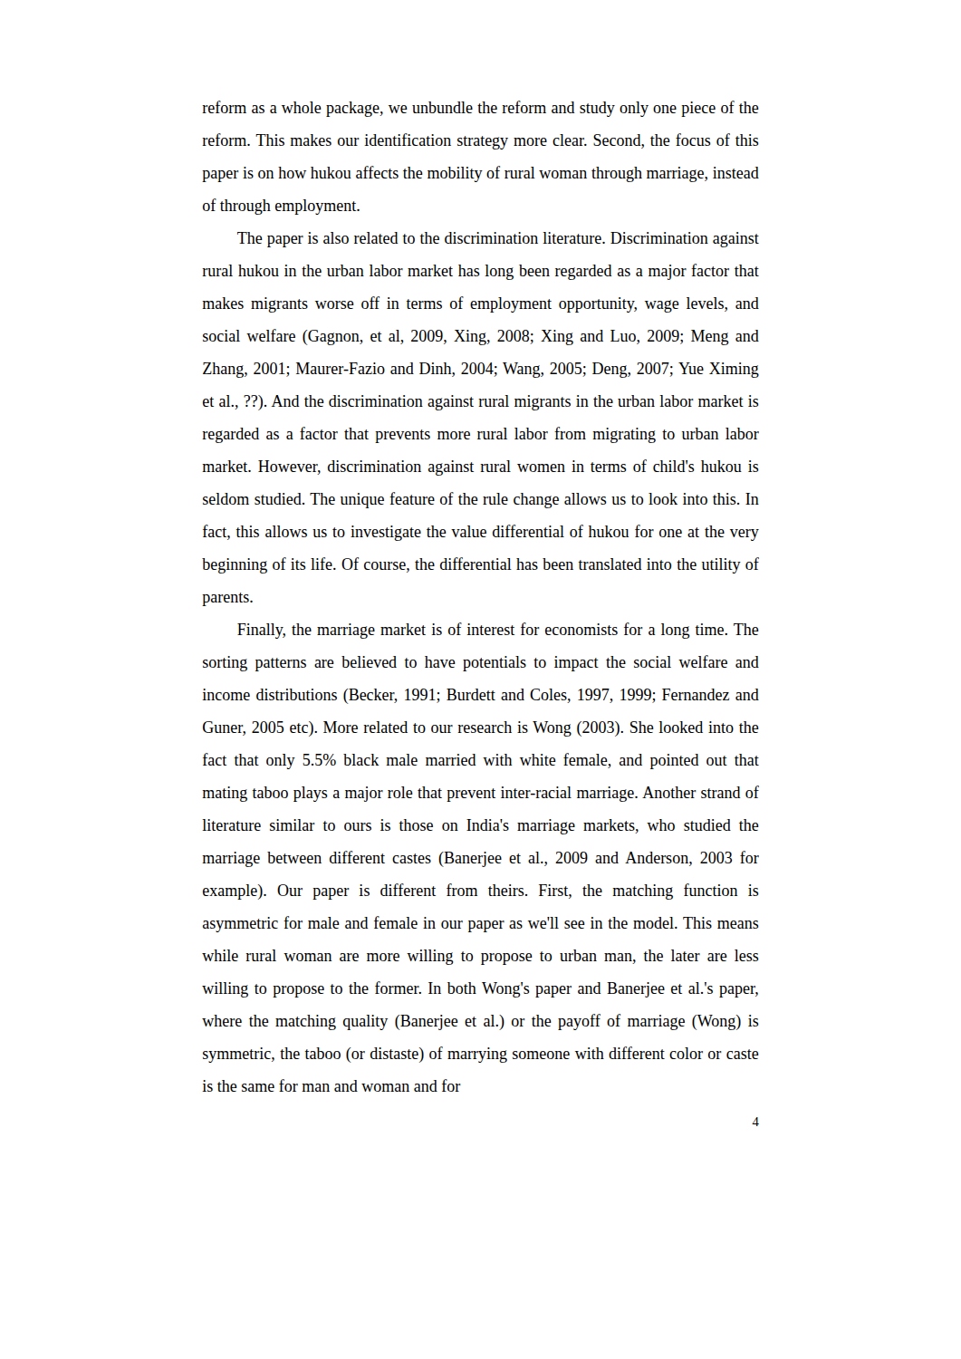reform as a whole package, we unbundle the reform and study only one piece of the reform. This makes our identification strategy more clear. Second, the focus of this paper is on how hukou affects the mobility of rural woman through marriage, instead of through employment.
The paper is also related to the discrimination literature. Discrimination against rural hukou in the urban labor market has long been regarded as a major factor that makes migrants worse off in terms of employment opportunity, wage levels, and social welfare (Gagnon, et al, 2009, Xing, 2008; Xing and Luo, 2009; Meng and Zhang, 2001; Maurer-Fazio and Dinh, 2004; Wang, 2005; Deng, 2007; Yue Ximing et al., ??). And the discrimination against rural migrants in the urban labor market is regarded as a factor that prevents more rural labor from migrating to urban labor market. However, discrimination against rural women in terms of child's hukou is seldom studied. The unique feature of the rule change allows us to look into this. In fact, this allows us to investigate the value differential of hukou for one at the very beginning of its life. Of course, the differential has been translated into the utility of parents.
Finally, the marriage market is of interest for economists for a long time. The sorting patterns are believed to have potentials to impact the social welfare and income distributions (Becker, 1991; Burdett and Coles, 1997, 1999; Fernandez and Guner, 2005 etc). More related to our research is Wong (2003). She looked into the fact that only 5.5% black male married with white female, and pointed out that mating taboo plays a major role that prevent inter-racial marriage. Another strand of literature similar to ours is those on India's marriage markets, who studied the marriage between different castes (Banerjee et al., 2009 and Anderson, 2003 for example). Our paper is different from theirs. First, the matching function is asymmetric for male and female in our paper as we'll see in the model. This means while rural woman are more willing to propose to urban man, the later are less willing to propose to the former. In both Wong's paper and Banerjee et al.'s paper, where the matching quality (Banerjee et al.) or the payoff of marriage (Wong) is symmetric, the taboo (or distaste) of marrying someone with different color or caste is the same for man and woman and for
4